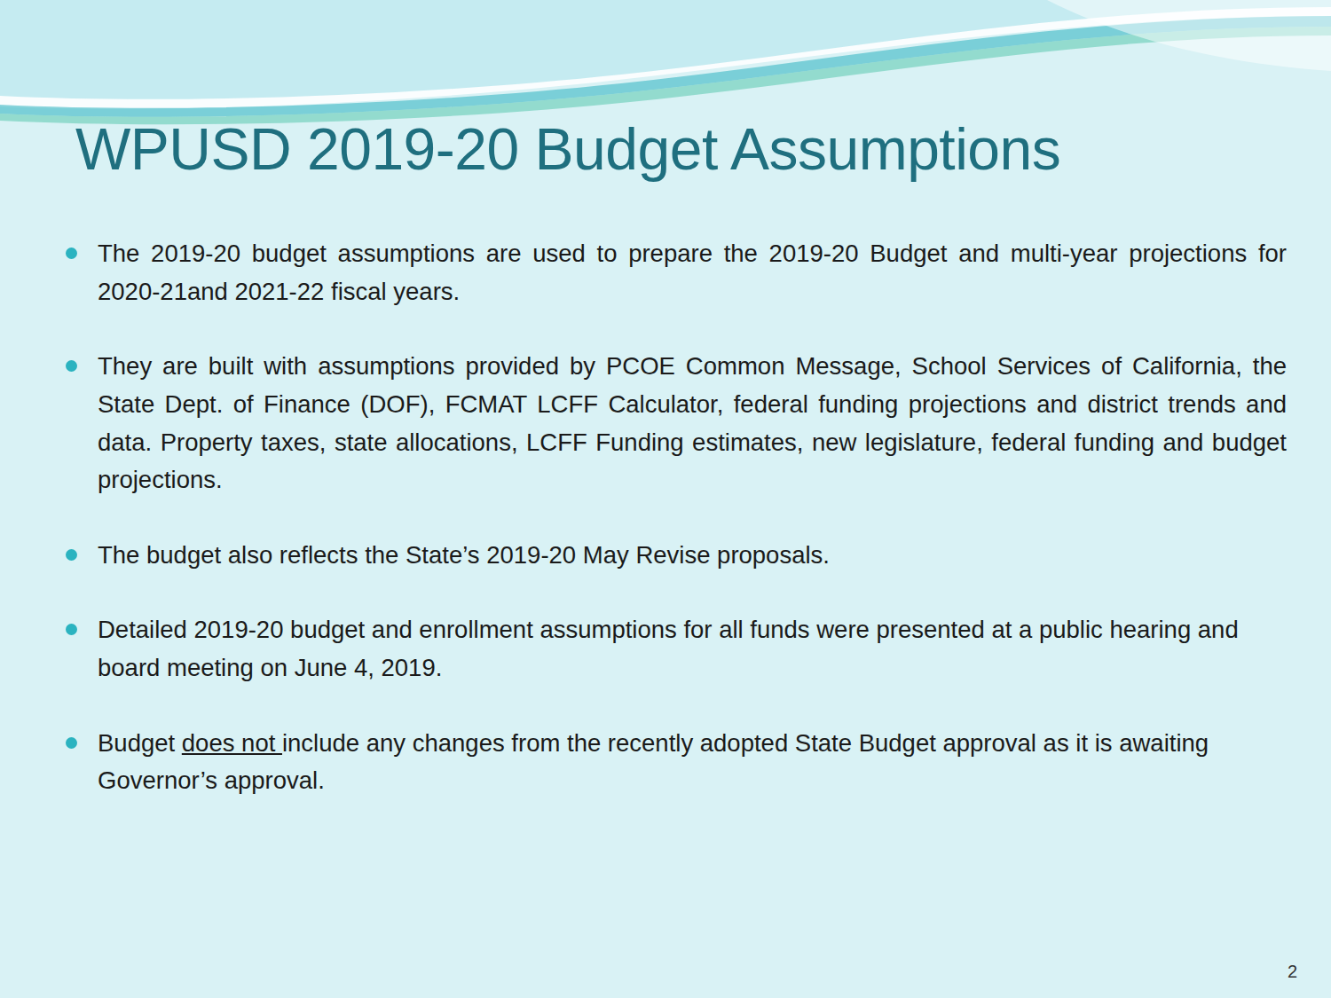WPUSD 2019-20 Budget Assumptions
The 2019-20 budget assumptions are used to prepare the 2019-20 Budget and multi-year projections for 2020-21and 2021-22 fiscal years.
They are built with assumptions provided by PCOE Common Message, School Services of California, the State Dept. of Finance (DOF), FCMAT LCFF Calculator, federal funding projections and district trends and data. Property taxes, state allocations, LCFF Funding estimates, new legislature, federal funding and budget projections.
The budget also reflects the State’s 2019-20 May Revise proposals.
Detailed 2019-20 budget and enrollment assumptions for all funds were presented at a public hearing and board meeting on June 4, 2019.
Budget does not include any changes from the recently adopted State Budget approval as it is awaiting Governor’s approval.
2